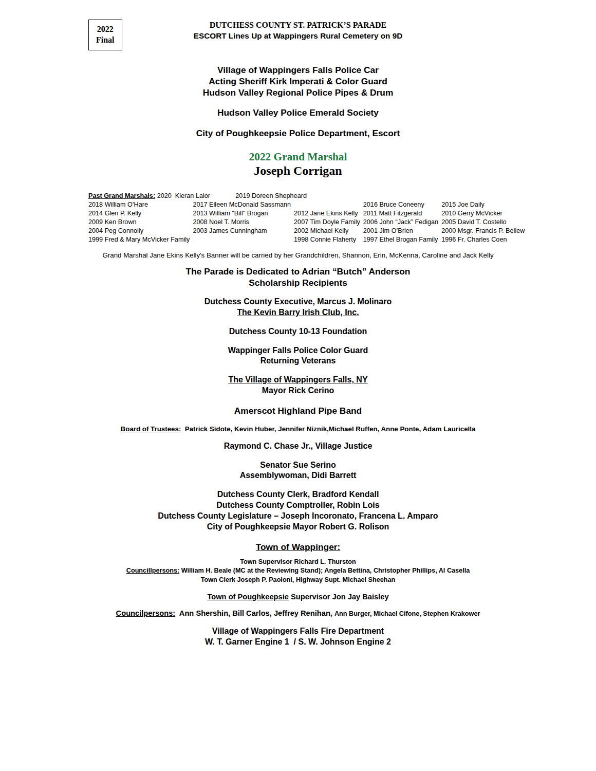2022
Final
DUTCHESS COUNTY ST. PATRICK’S PARADE
ESCORT Lines Up at Wappingers Rural Cemetery on 9D
Village of Wappingers Falls Police Car
Acting Sheriff Kirk Imperati & Color Guard
Hudson Valley Regional Police Pipes & Drum
Hudson Valley Police Emerald Society
City of Poughkeepsie Police Department, Escort
2022 Grand Marshal
Joseph Corrigan
Past Grand Marshals: 2020 Kieran Lalor 2019 Doreen Shepheard
| 2018 William O’Hare | 2017 Eileen McDonald Sassmann | | 2016 Bruce Coneeny | 2015 Joe Daily |
| 2014 Glen P. Kelly | 2013 William "Bill" Brogan | 2012 Jane Ekins Kelly | 2011 Matt Fitzgerald | 2010 Gerry McVicker |
| 2009 Ken Brown | 2008 Noel T. Morris | 2007 Tim Doyle Family | 2006 John “Jack” Fedigan | 2005 David T. Costello |
| 2004 Peg Connolly | 2003 James Cunningham | 2002 Michael Kelly | 2001 Jim O’Brien | 2000 Msgr. Francis P. Bellew |
| 1999 Fred & Mary McVicker Family | | 1998 Connie Flaherty | 1997 Ethel Brogan Family | 1996 Fr. Charles Coen |
Grand Marshal Jane Ekins Kelly's Banner will be carried by her Grandchildren, Shannon, Erin, McKenna, Caroline and Jack Kelly
The Parade is Dedicated to Adrian “Butch” Anderson
Scholarship Recipients
Dutchess County Executive, Marcus J. Molinaro
The Kevin Barry Irish Club, Inc.
Dutchess County 10-13 Foundation
Wappinger Falls Police Color Guard
Returning Veterans
The Village of Wappingers Falls, NY
Mayor Rick Cerino
Amerscot Highland Pipe Band
Board of Trustees: Patrick Sidote, Kevin Huber, Jennifer Niznik,Michael Ruffen, Anne Ponte, Adam Lauricella
Raymond C. Chase Jr., Village Justice
Senator Sue Serino
Assemblywoman, Didi Barrett
Dutchess County Clerk, Bradford Kendall
Dutchess County Comptroller, Robin Lois
Dutchess County Legislature – Joseph Incoronato, Francena L. Amparo
City of Poughkeepsie Mayor Robert G. Rolison
Town of Wappinger:
Town Supervisor Richard L. Thurston
Councillpersons: William H. Beale (MC at the Reviewing Stand); Angela Bettina, Christopher Phillips, Al Casella
Town Clerk Joseph P. Paoloni, Highway Supt. Michael Sheehan
Town of Poughkeepsie Supervisor Jon Jay Baisley
Councilpersons: Ann Shershin, Bill Carlos, Jeffrey Renihan, Ann Burger, Michael Cifone, Stephen Krakower
Village of Wappingers Falls Fire Department
W. T. Garner Engine 1 / S. W. Johnson Engine 2